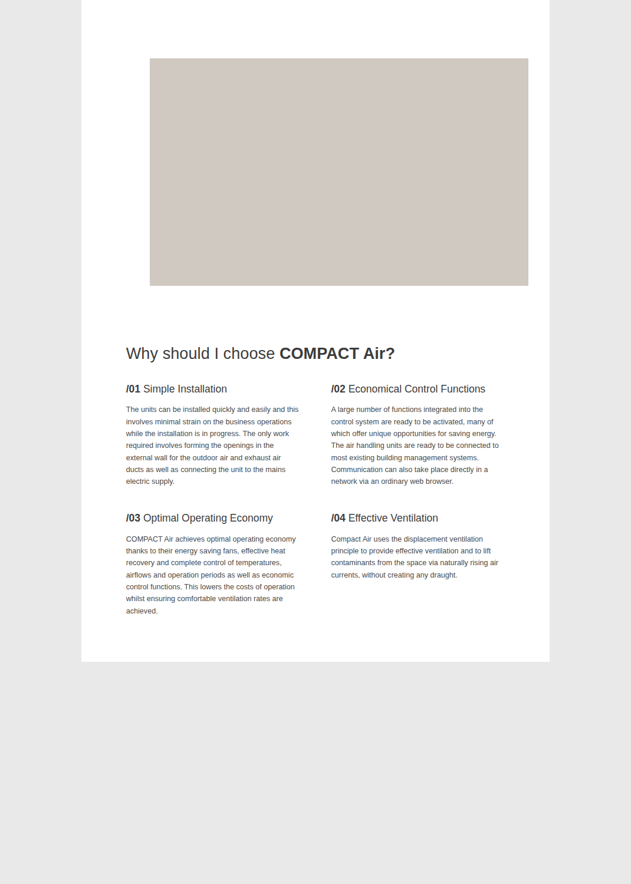Why should I choose COMPACT Air?
/01 Simple Installation
The units can be installed quickly and easily and this involves minimal strain on the business operations while the installation is in progress. The only work required involves forming the openings in the external wall for the outdoor air and exhaust air ducts as well as connecting the unit to the mains electric supply.
/02 Economical Control Functions
A large number of functions integrated into the control system are ready to be activated, many of which offer unique opportunities for saving energy. The air handling units are ready to be connected to most existing building management systems. Communication can also take place directly in a network via an ordinary web browser.
/03 Optimal Operating Economy
COMPACT Air achieves optimal operating economy thanks to their energy saving fans, effective heat recovery and complete control of temperatures, airflows and operation periods as well as economic control functions. This lowers the costs of operation whilst ensuring comfortable ventilation rates are achieved.
/04 Effective Ventilation
Compact Air uses the displacement ventilation principle to provide effective ventilation and to lift contaminants from the space via naturally rising air currents, without creating any draught.